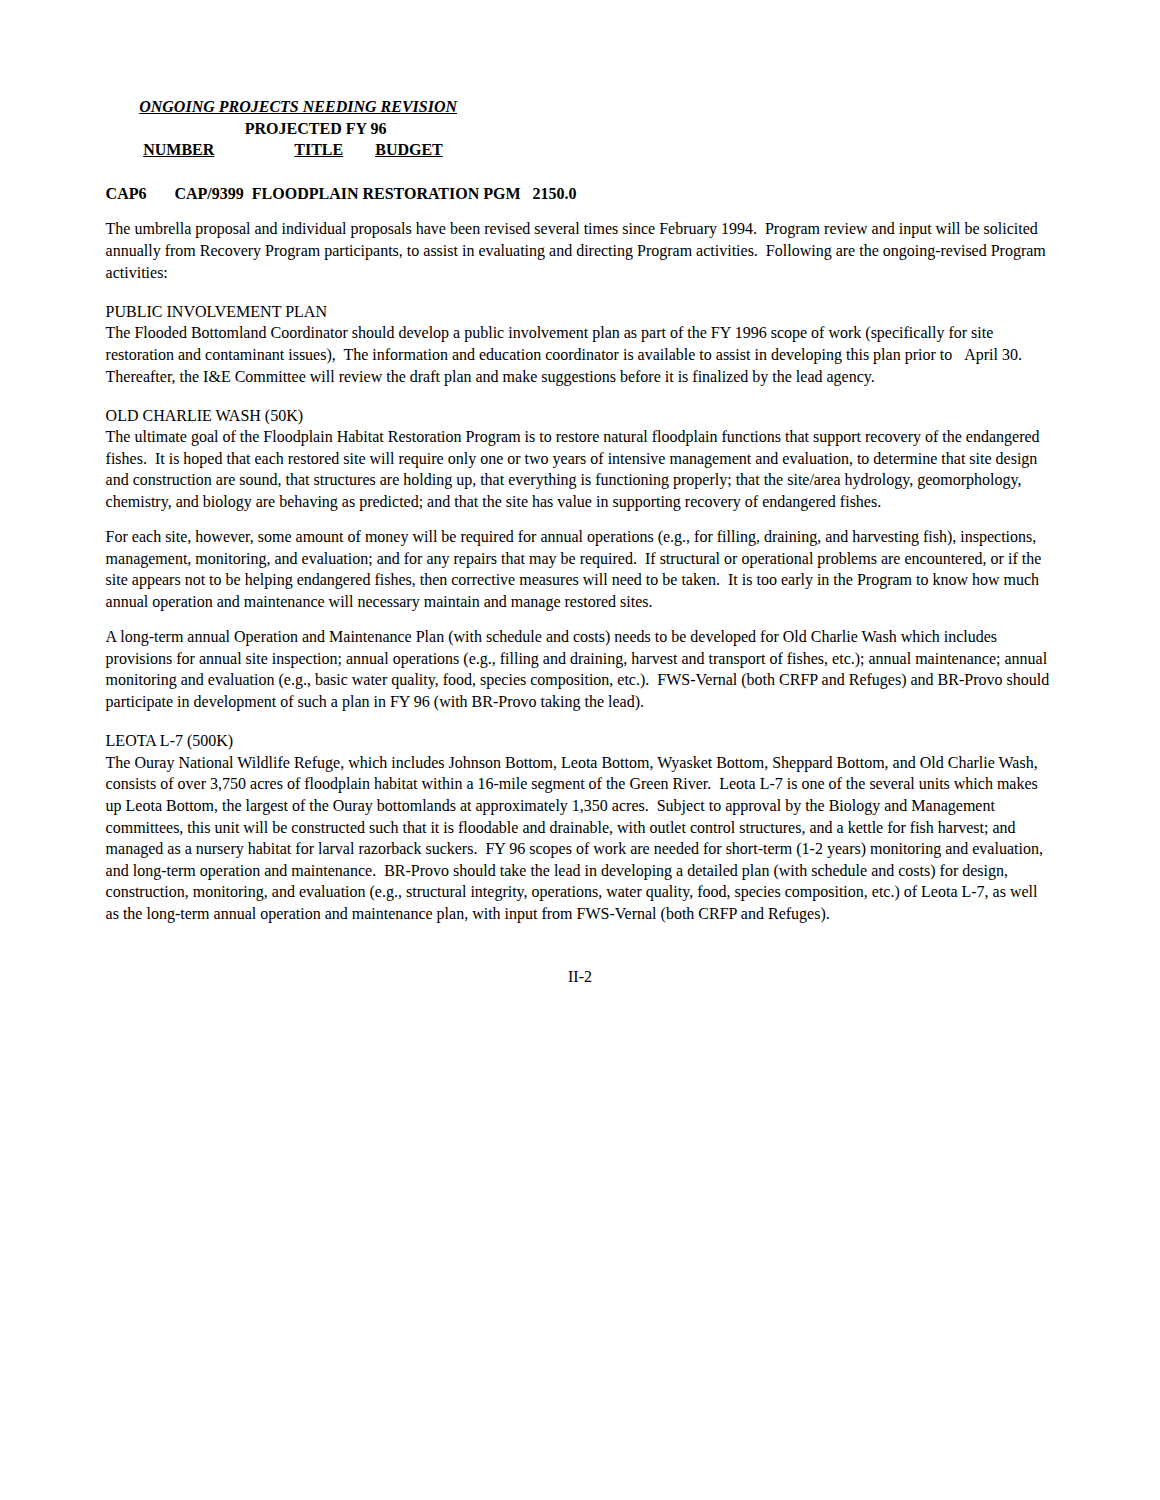ONGOING PROJECTS NEEDING REVISION
PROJECTED FY 96
NUMBER TITLE BUDGET
CAP6 CAP/9399 FLOODPLAIN RESTORATION PGM 2150.0
The umbrella proposal and individual proposals have been revised several times since February 1994. Program review and input will be solicited annually from Recovery Program participants, to assist in evaluating and directing Program activities. Following are the ongoing-revised Program activities:
PUBLIC INVOLVEMENT PLAN
The Flooded Bottomland Coordinator should develop a public involvement plan as part of the FY 1996 scope of work (specifically for site restoration and contaminant issues), The information and education coordinator is available to assist in developing this plan prior to April 30. Thereafter, the I&E Committee will review the draft plan and make suggestions before it is finalized by the lead agency.
OLD CHARLIE WASH (50K)
The ultimate goal of the Floodplain Habitat Restoration Program is to restore natural floodplain functions that support recovery of the endangered fishes. It is hoped that each restored site will require only one or two years of intensive management and evaluation, to determine that site design and construction are sound, that structures are holding up, that everything is functioning properly; that the site/area hydrology, geomorphology, chemistry, and biology are behaving as predicted; and that the site has value in supporting recovery of endangered fishes.
For each site, however, some amount of money will be required for annual operations (e.g., for filling, draining, and harvesting fish), inspections, management, monitoring, and evaluation; and for any repairs that may be required. If structural or operational problems are encountered, or if the site appears not to be helping endangered fishes, then corrective measures will need to be taken. It is too early in the Program to know how much annual operation and maintenance will necessary maintain and manage restored sites.
A long-term annual Operation and Maintenance Plan (with schedule and costs) needs to be developed for Old Charlie Wash which includes provisions for annual site inspection; annual operations (e.g., filling and draining, harvest and transport of fishes, etc.); annual maintenance; annual monitoring and evaluation (e.g., basic water quality, food, species composition, etc.). FWS-Vernal (both CRFP and Refuges) and BR-Provo should participate in development of such a plan in FY 96 (with BR-Provo taking the lead).
LEOTA L-7 (500K)
The Ouray National Wildlife Refuge, which includes Johnson Bottom, Leota Bottom, Wyasket Bottom, Sheppard Bottom, and Old Charlie Wash, consists of over 3,750 acres of floodplain habitat within a 16-mile segment of the Green River. Leota L-7 is one of the several units which makes up Leota Bottom, the largest of the Ouray bottomlands at approximately 1,350 acres. Subject to approval by the Biology and Management committees, this unit will be constructed such that it is floodable and drainable, with outlet control structures, and a kettle for fish harvest; and managed as a nursery habitat for larval razorback suckers. FY 96 scopes of work are needed for short-term (1-2 years) monitoring and evaluation, and long-term operation and maintenance. BR-Provo should take the lead in developing a detailed plan (with schedule and costs) for design, construction, monitoring, and evaluation (e.g., structural integrity, operations, water quality, food, species composition, etc.) of Leota L-7, as well as the long-term annual operation and maintenance plan, with input from FWS-Vernal (both CRFP and Refuges).
II-2